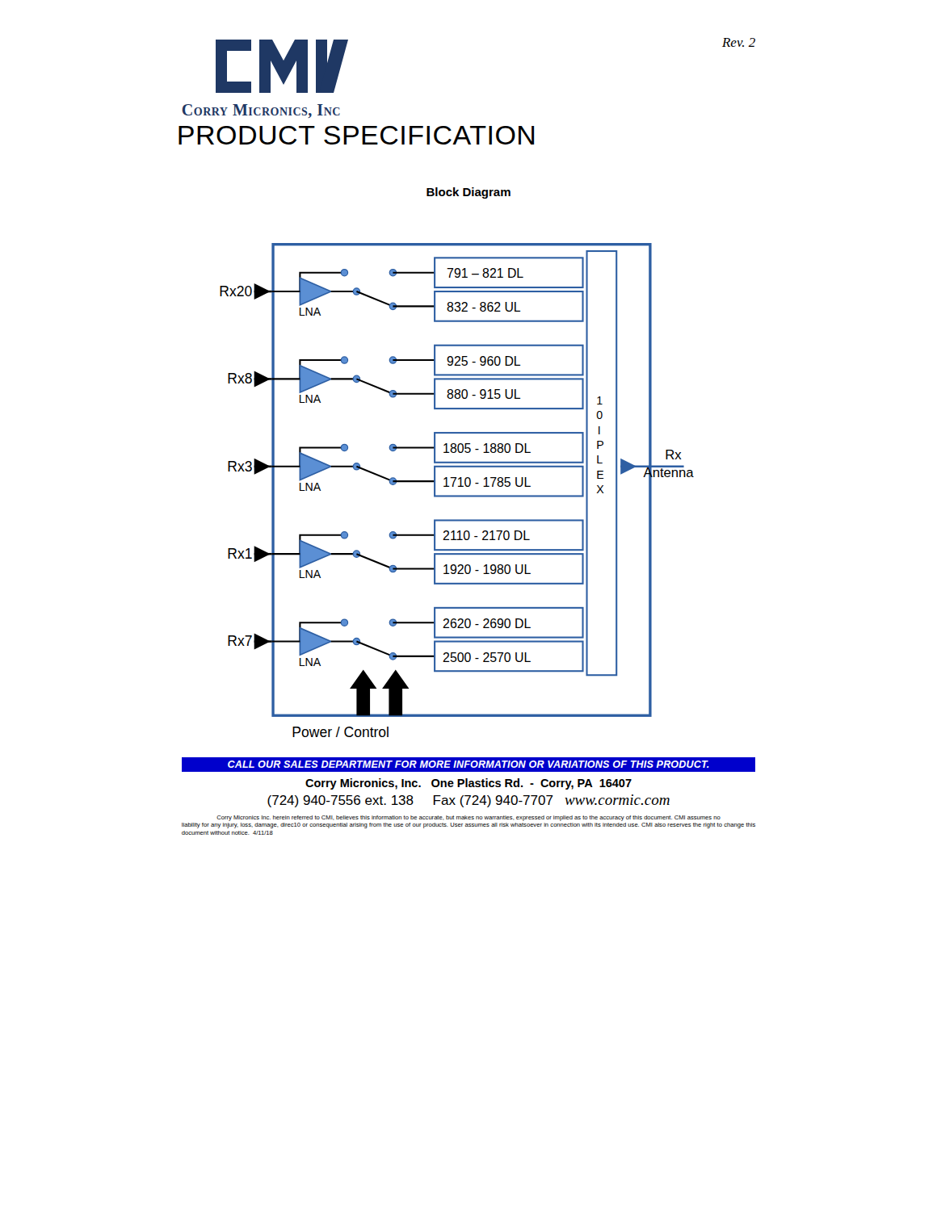Corry Micronics, Inc
Rev. 2
PRODUCT SPECIFICATION
Block Diagram
===== Channel template coordinates ===== Channel vertical centers: 90, 220, 350, 480, 610 Rx20 LNA 791 – 821 DL 832 - 862 UL Rx8 LNA 925 - 960 DL 880 - 915 UL Rx3 LNA 1805 - 1880 DL 1710 - 1785 UL Rx1 LNA 2110 - 2170 DL 1920 - 1980 UL Rx7 LNA 2620 - 2690 DL 2500 - 2570 UL 1 0 I P L E X Rx Antenna Power / Control
CALL OUR SALES DEPARTMENT FOR MORE INFORMATION OR VARIATIONS OF THIS PRODUCT.
Corry Micronics, Inc. One Plastics Rd. - Corry, PA 16407
(724) 940-7556 ext. 138 Fax (724) 940-7707www.cormic.com
Corry Micronics Inc. herein referred to CMI, believes this information to be accurate, but makes no warranties, expressed or implied as to the accuracy of this document. CMI assumes no liability for any injury, loss, damage, direc10 or consequential arising from the use of our products. User assumes all risk whatsoever in connection with its intended use. CMI also reserves the right to change this document without notice. 4/11/18